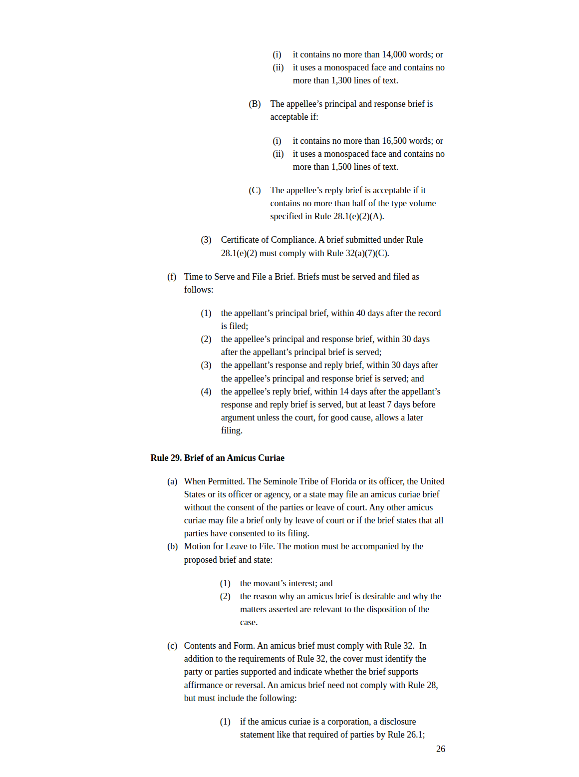(i) it contains no more than 14,000 words; or
(ii) it uses a monospaced face and contains no more than 1,300 lines of text.
(B) The appellee’s principal and response brief is acceptable if:
(i) it contains no more than 16,500 words; or
(ii) it uses a monospaced face and contains no more than 1,500 lines of text.
(C) The appellee’s reply brief is acceptable if it contains no more than half of the type volume specified in Rule 28.1(e)(2)(A).
(3) Certificate of Compliance. A brief submitted under Rule 28.1(e)(2) must comply with Rule 32(a)(7)(C).
(f) Time to Serve and File a Brief. Briefs must be served and filed as follows:
(1) the appellant’s principal brief, within 40 days after the record is filed;
(2) the appellee’s principal and response brief, within 30 days after the appellant’s principal brief is served;
(3) the appellant’s response and reply brief, within 30 days after the appellee’s principal and response brief is served; and
(4) the appellee’s reply brief, within 14 days after the appellant’s response and reply brief is served, but at least 7 days before argument unless the court, for good cause, allows a later filing.
Rule 29. Brief of an Amicus Curiae
(a) When Permitted. The Seminole Tribe of Florida or its officer, the United States or its officer or agency, or a state may file an amicus curiae brief without the consent of the parties or leave of court. Any other amicus curiae may file a brief only by leave of court or if the brief states that all parties have consented to its filing.
(b) Motion for Leave to File. The motion must be accompanied by the proposed brief and state:
(1) the movant’s interest; and
(2) the reason why an amicus brief is desirable and why the matters asserted are relevant to the disposition of the case.
(c) Contents and Form. An amicus brief must comply with Rule 32. In addition to the requirements of Rule 32, the cover must identify the party or parties supported and indicate whether the brief supports affirmance or reversal. An amicus brief need not comply with Rule 28, but must include the following:
(1) if the amicus curiae is a corporation, a disclosure statement like that required of parties by Rule 26.1;
26